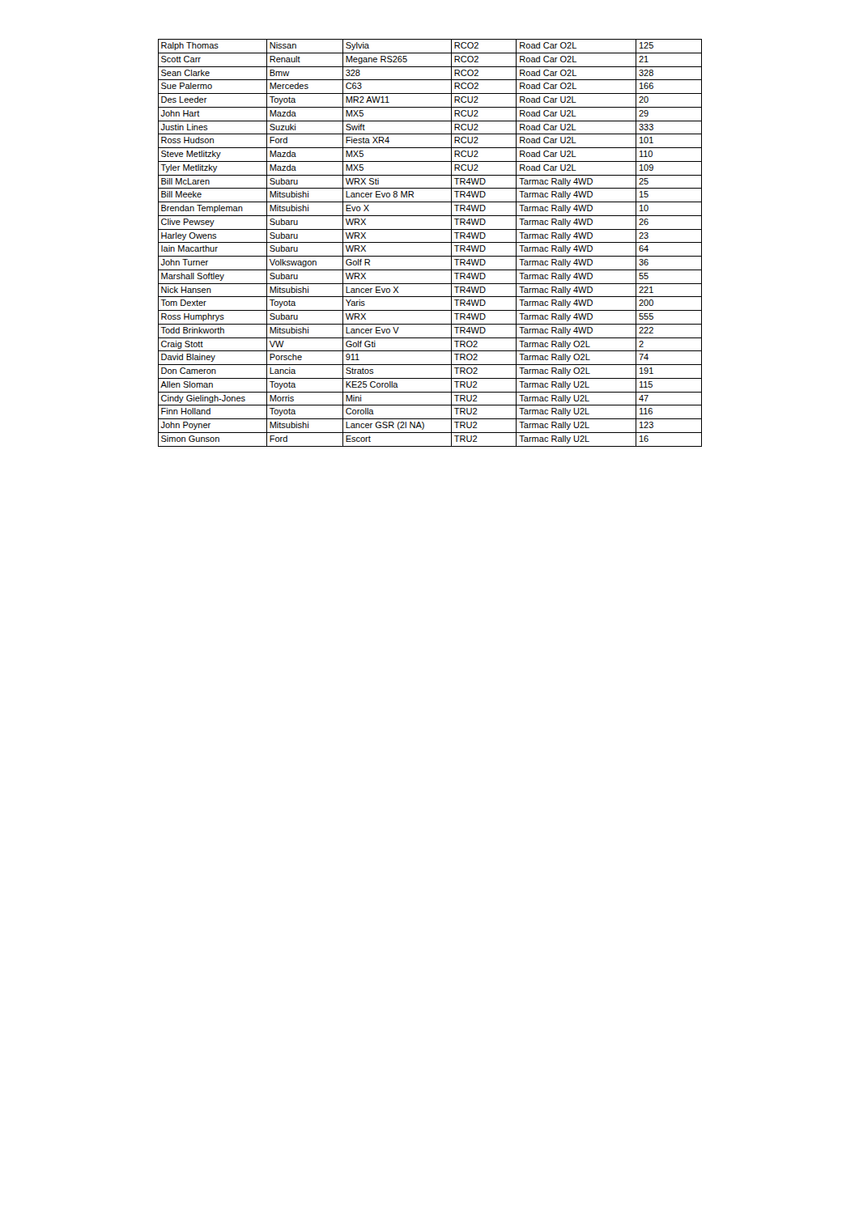| Ralph Thomas | Nissan | Sylvia | RCO2 | Road Car O2L | 125 |
| Scott Carr | Renault | Megane RS265 | RCO2 | Road Car O2L | 21 |
| Sean Clarke | Bmw | 328 | RCO2 | Road Car O2L | 328 |
| Sue Palermo | Mercedes | C63 | RCO2 | Road Car O2L | 166 |
| Des Leeder | Toyota | MR2 AW11 | RCU2 | Road Car U2L | 20 |
| John Hart | Mazda | MX5 | RCU2 | Road Car U2L | 29 |
| Justin Lines | Suzuki | Swift | RCU2 | Road Car U2L | 333 |
| Ross Hudson | Ford | Fiesta XR4 | RCU2 | Road Car U2L | 101 |
| Steve Metlitzky | Mazda | MX5 | RCU2 | Road Car U2L | 110 |
| Tyler Metlitzky | Mazda | MX5 | RCU2 | Road Car U2L | 109 |
| Bill McLaren | Subaru | WRX Sti | TR4WD | Tarmac Rally 4WD | 25 |
| Bill Meeke | Mitsubishi | Lancer Evo 8 MR | TR4WD | Tarmac Rally 4WD | 15 |
| Brendan Templeman | Mitsubishi | Evo X | TR4WD | Tarmac Rally 4WD | 10 |
| Clive Pewsey | Subaru | WRX | TR4WD | Tarmac Rally 4WD | 26 |
| Harley Owens | Subaru | WRX | TR4WD | Tarmac Rally 4WD | 23 |
| Iain Macarthur | Subaru | WRX | TR4WD | Tarmac Rally 4WD | 64 |
| John Turner | Volkswagon | Golf R | TR4WD | Tarmac Rally 4WD | 36 |
| Marshall Softley | Subaru | WRX | TR4WD | Tarmac Rally 4WD | 55 |
| Nick Hansen | Mitsubishi | Lancer Evo X | TR4WD | Tarmac Rally 4WD | 221 |
| Tom Dexter | Toyota | Yaris | TR4WD | Tarmac Rally 4WD | 200 |
| Ross Humphrys | Subaru | WRX | TR4WD | Tarmac Rally 4WD | 555 |
| Todd Brinkworth | Mitsubishi | Lancer Evo V | TR4WD | Tarmac Rally 4WD | 222 |
| Craig Stott | VW | Golf Gti | TRO2 | Tarmac Rally O2L | 2 |
| David Blainey | Porsche | 911 | TRO2 | Tarmac Rally O2L | 74 |
| Don Cameron | Lancia | Stratos | TRO2 | Tarmac Rally O2L | 191 |
| Allen Sloman | Toyota | KE25 Corolla | TRU2 | Tarmac Rally U2L | 115 |
| Cindy Gielingh-Jones | Morris | Mini | TRU2 | Tarmac Rally U2L | 47 |
| Finn Holland | Toyota | Corolla | TRU2 | Tarmac Rally U2L | 116 |
| John Poyner | Mitsubishi | Lancer GSR (2l NA) | TRU2 | Tarmac Rally U2L | 123 |
| Simon Gunson | Ford | Escort | TRU2 | Tarmac Rally U2L | 16 |